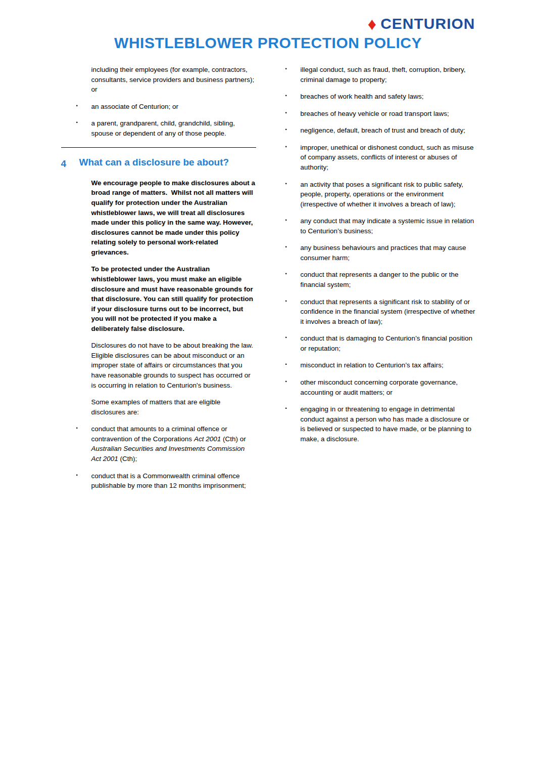♦ CENTURION
WHISTLEBLOWER PROTECTION POLICY
including their employees (for example, contractors, consultants, service providers and business partners); or
an associate of Centurion; or
a parent, grandparent, child, grandchild, sibling, spouse or dependent of any of those people.
4
What can a disclosure be about?
We encourage people to make disclosures about a broad range of matters. Whilst not all matters will qualify for protection under the Australian whistleblower laws, we will treat all disclosures made under this policy in the same way. However, disclosures cannot be made under this policy relating solely to personal work-related grievances.
To be protected under the Australian whistleblower laws, you must make an eligible disclosure and must have reasonable grounds for that disclosure. You can still qualify for protection if your disclosure turns out to be incorrect, but you will not be protected if you make a deliberately false disclosure.
Disclosures do not have to be about breaking the law. Eligible disclosures can be about misconduct or an improper state of affairs or circumstances that you have reasonable grounds to suspect has occurred or is occurring in relation to Centurion's business.
Some examples of matters that are eligible disclosures are:
conduct that amounts to a criminal offence or contravention of the Corporations Act 2001 (Cth) or Australian Securities and Investments Commission Act 2001 (Cth);
conduct that is a Commonwealth criminal offence publishable by more than 12 months imprisonment;
illegal conduct, such as fraud, theft, corruption, bribery, criminal damage to property;
breaches of work health and safety laws;
breaches of heavy vehicle or road transport laws;
negligence, default, breach of trust and breach of duty;
improper, unethical or dishonest conduct, such as misuse of company assets, conflicts of interest or abuses of authority;
an activity that poses a significant risk to public safety, people, property, operations or the environment (irrespective of whether it involves a breach of law);
any conduct that may indicate a systemic issue in relation to Centurion’s business;
any business behaviours and practices that may cause consumer harm;
conduct that represents a danger to the public or the financial system;
conduct that represents a significant risk to stability of or confidence in the financial system (irrespective of whether it involves a breach of law);
conduct that is damaging to Centurion’s financial position or reputation;
misconduct in relation to Centurion’s tax affairs;
other misconduct concerning corporate governance, accounting or audit matters; or
engaging in or threatening to engage in detrimental conduct against a person who has made a disclosure or is believed or suspected to have made, or be planning to make, a disclosure.